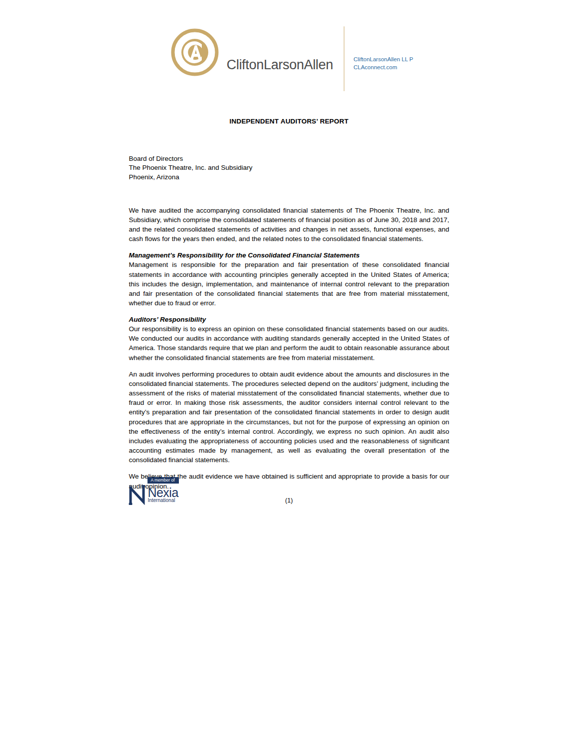CliftonLarsonAllen
CliftonLarsonAllen LL P
CLAconnect.com
INDEPENDENT AUDITORS’ REPORT
Board of Directors
The Phoenix Theatre, Inc. and Subsidiary
Phoenix, Arizona
We have audited the accompanying consolidated financial statements of The Phoenix Theatre, Inc. and Subsidiary, which comprise the consolidated statements of financial position as of June 30, 2018 and 2017, and the related consolidated statements of activities and changes in net assets, functional expenses, and cash flows for the years then ended, and the related notes to the consolidated financial statements.
Management’s Responsibility for the Consolidated Financial Statements
Management is responsible for the preparation and fair presentation of these consolidated financial statements in accordance with accounting principles generally accepted in the United States of America; this includes the design, implementation, and maintenance of internal control relevant to the preparation and fair presentation of the consolidated financial statements that are free from material misstatement, whether due to fraud or error.
Auditors’ Responsibility
Our responsibility is to express an opinion on these consolidated financial statements based on our audits. We conducted our audits in accordance with auditing standards generally accepted in the United States of America. Those standards require that we plan and perform the audit to obtain reasonable assurance about whether the consolidated financial statements are free from material misstatement.
An audit involves performing procedures to obtain audit evidence about the amounts and disclosures in the consolidated financial statements. The procedures selected depend on the auditors’ judgment, including the assessment of the risks of material misstatement of the consolidated financial statements, whether due to fraud or error. In making those risk assessments, the auditor considers internal control relevant to the entity’s preparation and fair presentation of the consolidated financial statements in order to design audit procedures that are appropriate in the circumstances, but not for the purpose of expressing an opinion on the effectiveness of the entity’s internal control. Accordingly, we express no such opinion. An audit also includes evaluating the appropriateness of accounting policies used and the reasonableness of significant accounting estimates made by management, as well as evaluating the overall presentation of the consolidated financial statements.
We believe that the audit evidence we have obtained is sufficient and appropriate to provide a basis for our audit opinion.
A member of
Nexia International
(1)